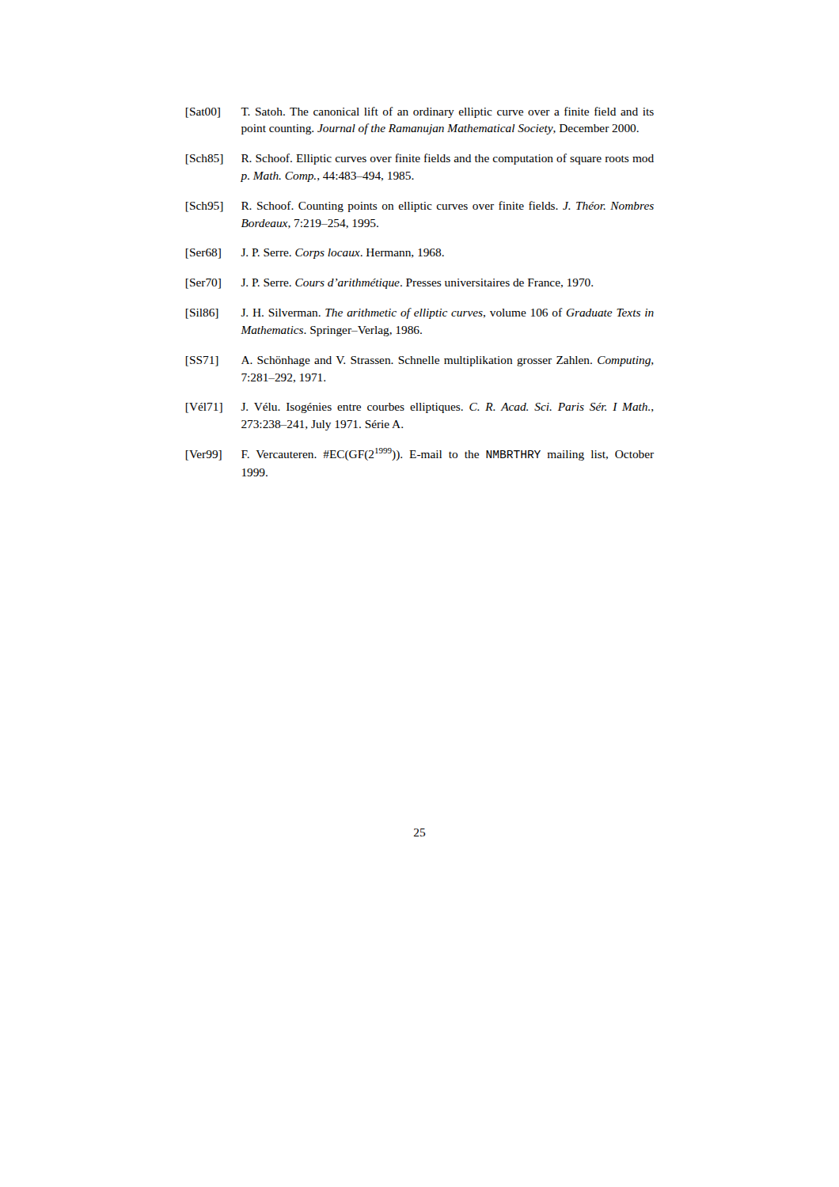[Sat00]
T. Satoh. The canonical lift of an ordinary elliptic curve over a finite field and its point counting. Journal of the Ramanujan Mathematical Society, December 2000.
[Sch85]
R. Schoof. Elliptic curves over finite fields and the computation of square roots mod p. Math. Comp., 44:483–494, 1985.
[Sch95]
R. Schoof. Counting points on elliptic curves over finite fields. J. Théor. Nombres Bordeaux, 7:219–254, 1995.
[Ser68]
J. P. Serre. Corps locaux. Hermann, 1968.
[Ser70]
J. P. Serre. Cours d’arithmétique. Presses universitaires de France, 1970.
[Sil86]
J. H. Silverman. The arithmetic of elliptic curves, volume 106 of Graduate Texts in Mathematics. Springer–Verlag, 1986.
[SS71]
A. Schönhage and V. Strassen. Schnelle multiplikation grosser Zahlen. Computing, 7:281–292, 1971.
[Vél71]
J. Vélu. Isogénies entre courbes elliptiques. C. R. Acad. Sci. Paris Sér. I Math., 273:238–241, July 1971. Série A.
[Ver99]
F. Vercauteren. #EC(GF(21999)). E-mail to the NMBRTHRY mailing list, October 1999.
25